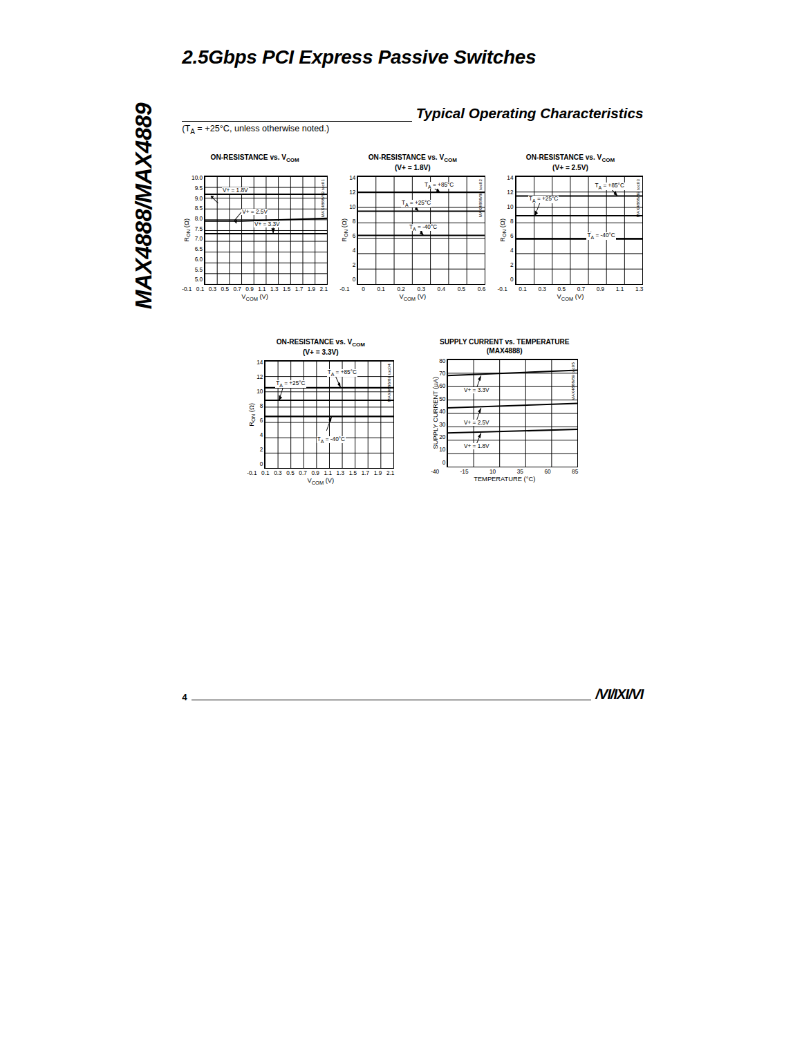MAX4888/MAX4889
2.5Gbps PCI Express Passive Switches
Typical Operating Characteristics
(TA = +25°C, unless otherwise noted.)
ON-RESISTANCE vs. VCOM
RON (Ω)
10.09.59.08.58.07.57.06.56.05.55.0
MAX4888/89 toc01
V+ = 1.8V
V+ = 2.5V
V+ = 3.3V
-0.10.10.30.50.70.91.11.31.51.71.92.1
VCOM (V)
ON-RESISTANCE vs. VCOM(V+ = 1.8V)
RON (Ω)
14121086420
MAX4888/89 toc02
TA = +85°C
TA = +25°C
TA = -40°C
-0.100.10.20.30.40.50.6
VCOM (V)
ON-RESISTANCE vs. VCOM(V+ = 2.5V)
RON (Ω)
14121086420
MAX4888/89 toc03
TA = +85°C
TA = +25°C
TA = -40°C
-0.10.10.30.50.70.91.11.3
VCOM (V)
ON-RESISTANCE vs. VCOM(V+ = 3.3V)
RON (Ω)
14121086420
MAX4888/89 toc04
TA = +85°C
TA = +25°C
TA = -40°C
-0.10.10.30.50.70.91.11.31.51.71.92.1
VCOM (V)
SUPPLY CURRENT vs. TEMPERATURE(MAX4888)
SUPPLY CURRENT (µA)
80706050403020100
MAX4888/89 toc05
V+ = 3.3V
V+ = 2.5V
V+ = 1.8V
-40-1510356085
TEMPERATURE (°C)
4 /VI/IXI/VI